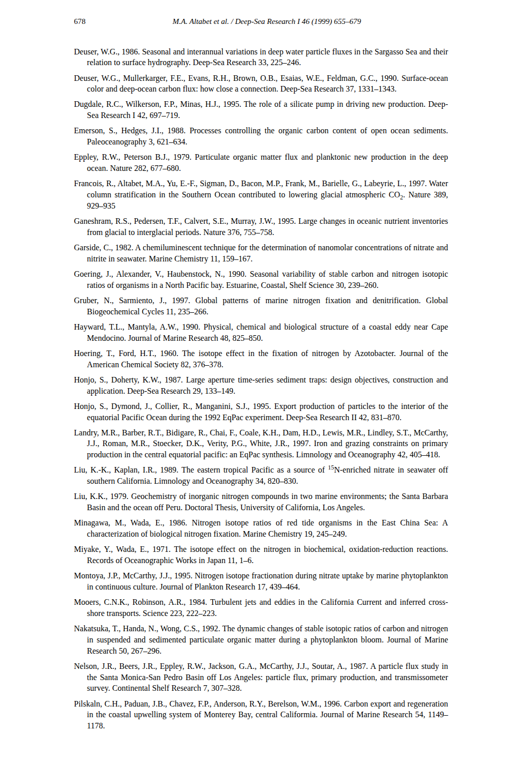678 M.A. Altabet et al. / Deep-Sea Research I 46 (1999) 655–679
Deuser, W.G., 1986. Seasonal and interannual variations in deep water particle fluxes in the Sargasso Sea and their relation to surface hydrography. Deep-Sea Research 33, 225–246.
Deuser, W.G., Mullerkarger, F.E., Evans, R.H., Brown, O.B., Esaias, W.E., Feldman, G.C., 1990. Surface-ocean color and deep-ocean carbon flux: how close a connection. Deep-Sea Research 37, 1331–1343.
Dugdale, R.C., Wilkerson, F.P., Minas, H.J., 1995. The role of a silicate pump in driving new production. Deep-Sea Research I 42, 697–719.
Emerson, S., Hedges, J.I., 1988. Processes controlling the organic carbon content of open ocean sediments. Paleoceanography 3, 621–634.
Eppley, R.W., Peterson B.J., 1979. Particulate organic matter flux and planktonic new production in the deep ocean. Nature 282, 677–680.
Francois, R., Altabet, M.A., Yu, E.-F., Sigman, D., Bacon, M.P., Frank, M., Barielle, G., Labeyrie, L., 1997. Water column stratification in the Southern Ocean contributed to lowering glacial atmospheric CO2. Nature 389, 929–935
Ganeshram, R.S., Pedersen, T.F., Calvert, S.E., Murray, J.W., 1995. Large changes in oceanic nutrient inventories from glacial to interglacial periods. Nature 376, 755–758.
Garside, C., 1982. A chemiluminescent technique for the determination of nanomolar concentrations of nitrate and nitrite in seawater. Marine Chemistry 11, 159–167.
Goering, J., Alexander, V., Haubenstock, N., 1990. Seasonal variability of stable carbon and nitrogen isotopic ratios of organisms in a North Pacific bay. Estuarine, Coastal, Shelf Science 30, 239–260.
Gruber, N., Sarmiento, J., 1997. Global patterns of marine nitrogen fixation and denitrification. Global Biogeochemical Cycles 11, 235–266.
Hayward, T.L., Mantyla, A.W., 1990. Physical, chemical and biological structure of a coastal eddy near Cape Mendocino. Journal of Marine Research 48, 825–850.
Hoering, T., Ford, H.T., 1960. The isotope effect in the fixation of nitrogen by Azotobacter. Journal of the American Chemical Society 82, 376–378.
Honjo, S., Doherty, K.W., 1987. Large aperture time-series sediment traps: design objectives, construction and application. Deep-Sea Research 29, 133–149.
Honjo, S., Dymond, J., Collier, R., Manganini, S.J., 1995. Export production of particles to the interior of the equatorial Pacific Ocean during the 1992 EqPac experiment. Deep-Sea Research II 42, 831–870.
Landry, M.R., Barber, R.T., Bidigare, R., Chai, F., Coale, K.H., Dam, H.D., Lewis, M.R., Lindley, S.T., McCarthy, J.J., Roman, M.R., Stoecker, D.K., Verity, P.G., White, J.R., 1997. Iron and grazing constraints on primary production in the central equatorial pacific: an EqPac synthesis. Limnology and Oceanography 42, 405–418.
Liu, K.-K., Kaplan, I.R., 1989. The eastern tropical Pacific as a source of 15N-enriched nitrate in seawater off southern California. Limnology and Oceanography 34, 820–830.
Liu, K.K., 1979. Geochemistry of inorganic nitrogen compounds in two marine environments; the Santa Barbara Basin and the ocean off Peru. Doctoral Thesis, University of California, Los Angeles.
Minagawa, M., Wada, E., 1986. Nitrogen isotope ratios of red tide organisms in the East China Sea: A characterization of biological nitrogen fixation. Marine Chemistry 19, 245–249.
Miyake, Y., Wada, E., 1971. The isotope effect on the nitrogen in biochemical, oxidation-reduction reactions. Records of Oceanographic Works in Japan 11, 1–6.
Montoya, J.P., McCarthy, J.J., 1995. Nitrogen isotope fractionation during nitrate uptake by marine phytoplankton in continuous culture. Journal of Plankton Research 17, 439–464.
Mooers, C.N.K., Robinson, A.R., 1984. Turbulent jets and eddies in the California Current and inferred cross-shore transports. Science 223, 222–223.
Nakatsuka, T., Handa, N., Wong, C.S., 1992. The dynamic changes of stable isotopic ratios of carbon and nitrogen in suspended and sedimented particulate organic matter during a phytoplankton bloom. Journal of Marine Research 50, 267–296.
Nelson, J.R., Beers, J.R., Eppley, R.W., Jackson, G.A., McCarthy, J.J., Soutar, A., 1987. A particle flux study in the Santa Monica-San Pedro Basin off Los Angeles: particle flux, primary production, and transmissometer survey. Continental Shelf Research 7, 307–328.
Pilskaln, C.H., Paduan, J.B., Chavez, F.P., Anderson, R.Y., Berelson, W.M., 1996. Carbon export and regeneration in the coastal upwelling system of Monterey Bay, central Califormia. Journal of Marine Research 54, 1149–1178.